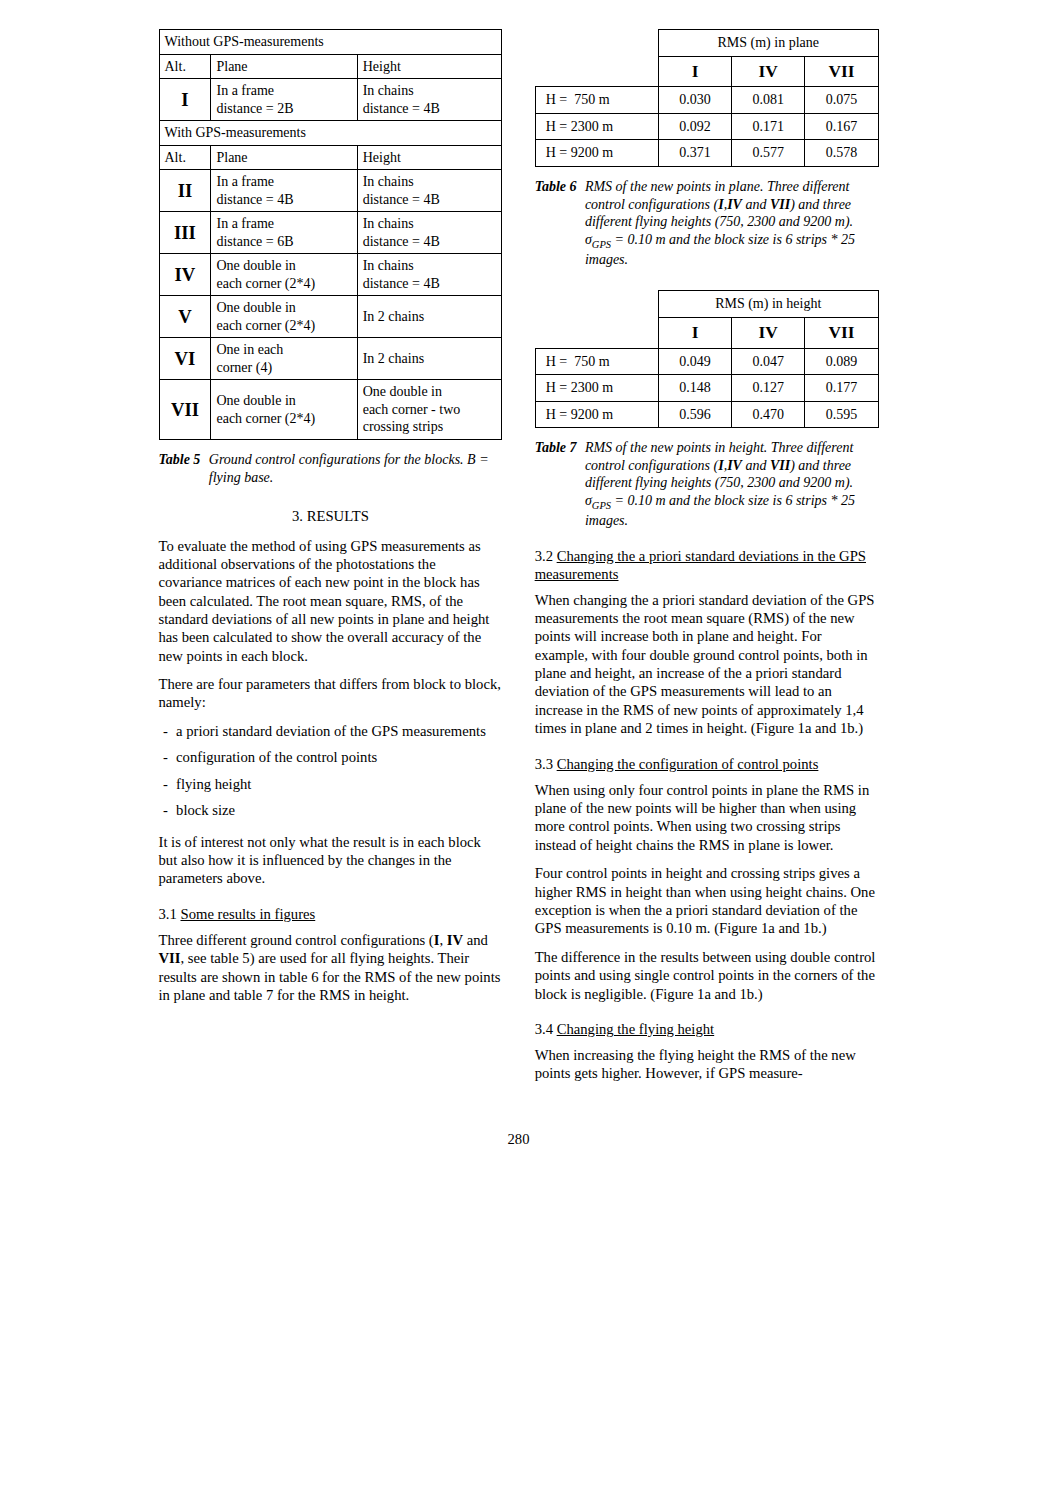| Without GPS-measurements |
| Alt. | Plane | Height |
| I | In a frame distance = 2B | In chains distance = 4B |
| With GPS-measurements |
| Alt. | Plane | Height |
| II | In a frame distance = 4B | In chains distance = 4B |
| III | In a frame distance = 6B | In chains distance = 4B |
| IV | One double in each corner (2*4) | In chains distance = 4B |
| V | One double in each corner (2*4) | In 2 chains |
| VI | One in each corner (4) | In 2 chains |
| VII | One double in each corner (2*4) | One double in each corner - two crossing strips |
Table 5 Ground control configurations for the blocks. B = flying base.
3. RESULTS
To evaluate the method of using GPS measurements as additional observations of the photostations the covariance matrices of each new point in the block has been calculated. The root mean square, RMS, of the standard deviations of all new points in plane and height has been calculated to show the overall accuracy of the new points in each block.
There are four parameters that differs from block to block, namely:
a priori standard deviation of the GPS measurements
configuration of the control points
flying height
block size
It is of interest not only what the result is in each block but also how it is influenced by the changes in the parameters above.
3.1 Some results in figures
Three different ground control configurations (I, IV and VII, see table 5) are used for all flying heights. Their results are shown in table 6 for the RMS of the new points in plane and table 7 for the RMS in height.
| | RMS (m) in plane |
| | I | IV | VII |
| H = 750 m | 0.030 | 0.081 | 0.075 |
| H = 2300 m | 0.092 | 0.171 | 0.167 |
| H = 9200 m | 0.371 | 0.577 | 0.578 |
Table 6 RMS of the new points in plane. Three different control configurations (I,IV and VII) and three different flying heights (750, 2300 and 9200 m). σGPS = 0.10 m and the block size is 6 strips * 25 images.
| | RMS (m) in height |
| | I | IV | VII |
| H = 750 m | 0.049 | 0.047 | 0.089 |
| H = 2300 m | 0.148 | 0.127 | 0.177 |
| H = 9200 m | 0.596 | 0.470 | 0.595 |
Table 7 RMS of the new points in height. Three different control configurations (I,IV and VII) and three different flying heights (750, 2300 and 9200 m). σGPS = 0.10 m and the block size is 6 strips * 25 images.
3.2 Changing the a priori standard deviations in the GPS measurements
When changing the a priori standard deviation of the GPS measurements the root mean square (RMS) of the new points will increase both in plane and height. For example, with four double ground control points, both in plane and height, an increase of the a priori standard deviation of the GPS measurements will lead to an increase in the RMS of new points of approximately 1,4 times in plane and 2 times in height. (Figure 1a and 1b.)
3.3 Changing the configuration of control points
When using only four control points in plane the RMS in plane of the new points will be higher than when using more control points. When using two crossing strips instead of height chains the RMS in plane is lower.
Four control points in height and crossing strips gives a higher RMS in height than when using height chains. One exception is when the a priori standard deviation of the GPS measurements is 0.10 m. (Figure 1a and 1b.)
The difference in the results between using double control points and using single control points in the corners of the block is negligible. (Figure 1a and 1b.)
3.4 Changing the flying height
When increasing the flying height the RMS of the new points gets higher. However, if GPS measure-
280